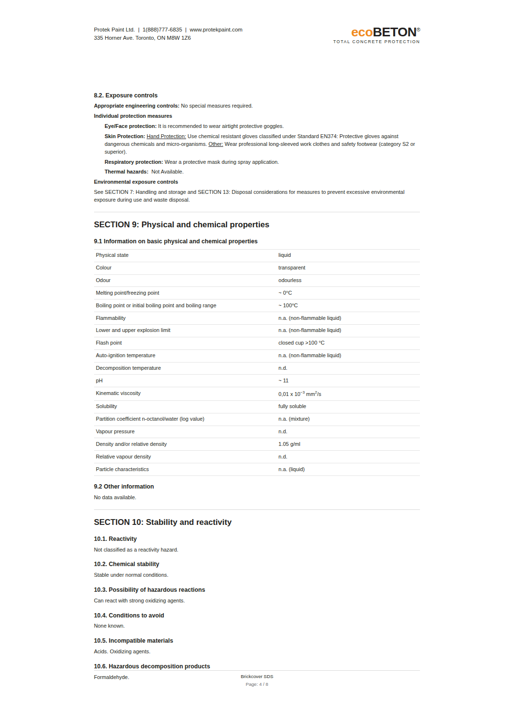Protek Paint Ltd. | 1(888)777-6835 | www.protekpaint.com
335 Horner Ave. Toronto, ON M8W 1Z6
eco BETON®
TOTAL CONCRETE PROTECTION
8.2. Exposure controls
Appropriate engineering controls: No special measures required.
Individual protection measures
Eye/Face protection: It is recommended to wear airtight protective goggles.
Skin Protection: Hand Protection: Use chemical resistant gloves classified under Standard EN374: Protective gloves against dangerous chemicals and micro-organisms. Other: Wear professional long-sleeved work clothes and safety footwear (category S2 or superior).
Respiratory protection: Wear a protective mask during spray application.
Thermal hazards: Not Available.
Environmental exposure controls
See SECTION 7: Handling and storage and SECTION 13: Disposal considerations for measures to prevent excessive environmental exposure during use and waste disposal.
SECTION 9: Physical and chemical properties
9.1 Information on basic physical and chemical properties
| Physical state | liquid |
| Colour | transparent |
| Odour | odourless |
| Melting point/freezing point | ~ 0°C |
| Boiling point or initial boiling point and boiling range | ~ 100°C |
| Flammability | n.a. (non-flammable liquid) |
| Lower and upper explosion limit | n.a. (non-flammable liquid) |
| Flash point | closed cup >100 °C |
| Auto-ignition temperature | n.a. (non-flammable liquid) |
| Decomposition temperature | n.d. |
| pH | ~ 11 |
| Kinematic viscosity | 0,01 x 10 −3 mm 2 /s |
| Solubility | fully soluble |
| Partition coefficient n-octanol/water (log value) | n.a. (mixture) |
| Vapour pressure | n.d. |
| Density and/or relative density | 1.05 g/ml |
| Relative vapour density | n.d. |
| Particle characteristics | n.a. (liquid) |
9.2 Other information
No data available.
SECTION 10: Stability and reactivity
10.1. Reactivity
Not classified as a reactivity hazard.
10.2. Chemical stability
Stable under normal conditions.
10.3. Possibility of hazardous reactions
Can react with strong oxidizing agents.
10.4. Conditions to avoid
None known.
10.5. Incompatible materials
Acids. Oxidizing agents.
10.6. Hazardous decomposition products
Formaldehyde.
Brickcover SDS
Page: 4 / 8